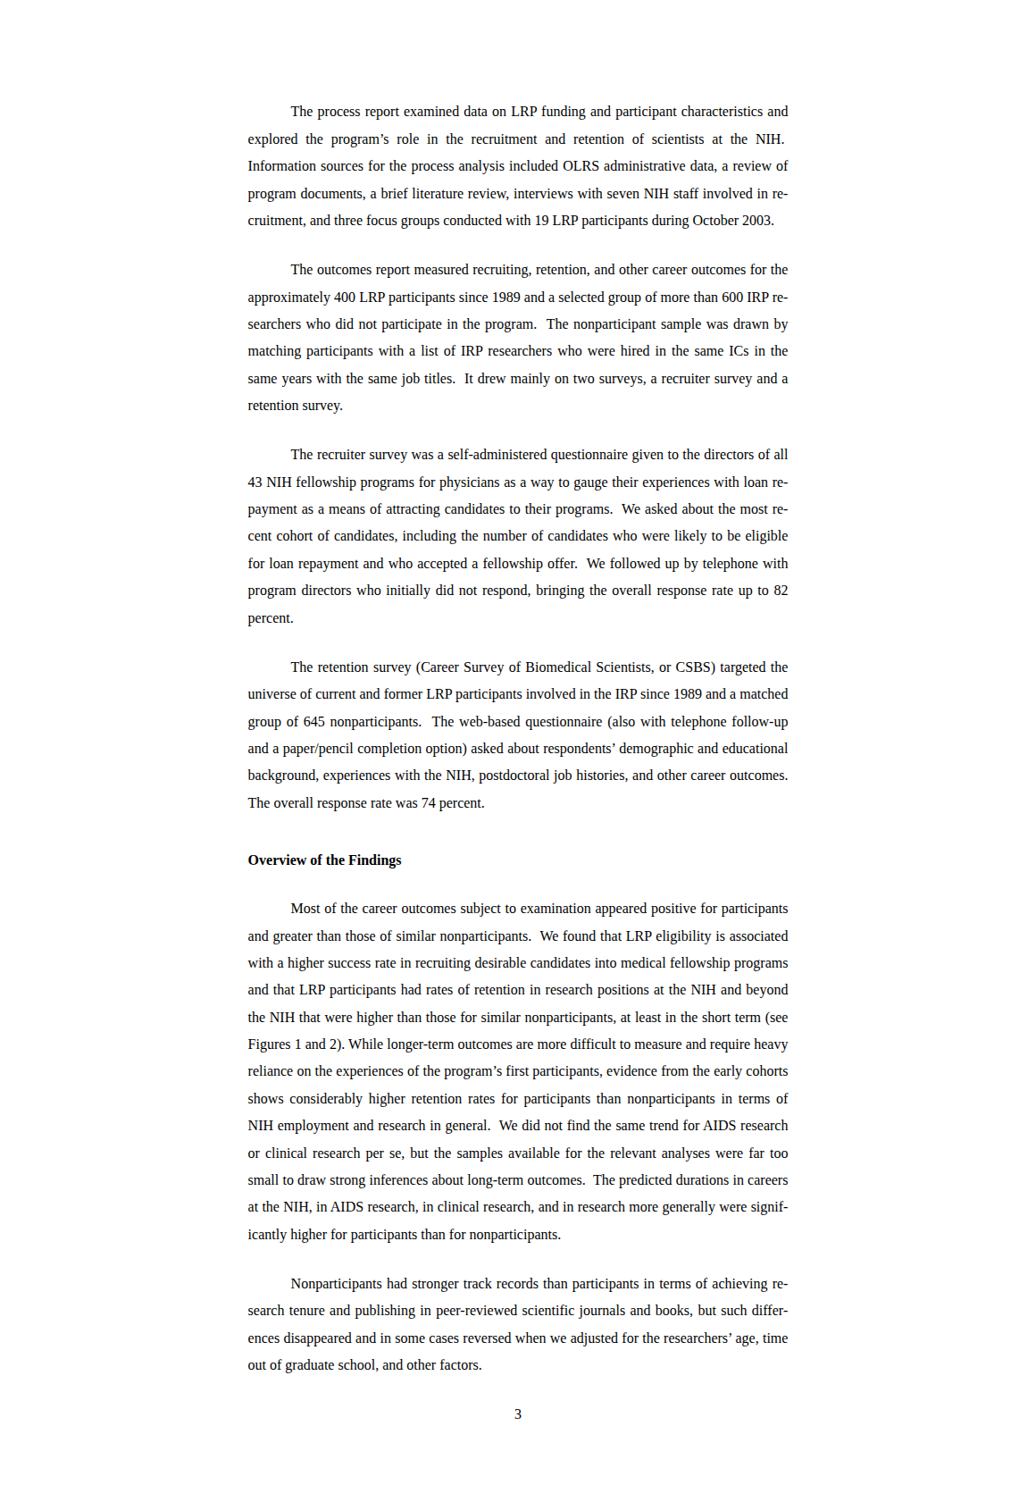The process report examined data on LRP funding and participant characteristics and explored the program’s role in the recruitment and retention of scientists at the NIH. Information sources for the process analysis included OLRS administrative data, a review of program documents, a brief literature review, interviews with seven NIH staff involved in recruitment, and three focus groups conducted with 19 LRP participants during October 2003.
The outcomes report measured recruiting, retention, and other career outcomes for the approximately 400 LRP participants since 1989 and a selected group of more than 600 IRP researchers who did not participate in the program. The nonparticipant sample was drawn by matching participants with a list of IRP researchers who were hired in the same ICs in the same years with the same job titles. It drew mainly on two surveys, a recruiter survey and a retention survey.
The recruiter survey was a self-administered questionnaire given to the directors of all 43 NIH fellowship programs for physicians as a way to gauge their experiences with loan repayment as a means of attracting candidates to their programs. We asked about the most recent cohort of candidates, including the number of candidates who were likely to be eligible for loan repayment and who accepted a fellowship offer. We followed up by telephone with program directors who initially did not respond, bringing the overall response rate up to 82 percent.
The retention survey (Career Survey of Biomedical Scientists, or CSBS) targeted the universe of current and former LRP participants involved in the IRP since 1989 and a matched group of 645 nonparticipants. The web-based questionnaire (also with telephone follow-up and a paper/pencil completion option) asked about respondents’ demographic and educational background, experiences with the NIH, postdoctoral job histories, and other career outcomes. The overall response rate was 74 percent.
Overview of the Findings
Most of the career outcomes subject to examination appeared positive for participants and greater than those of similar nonparticipants. We found that LRP eligibility is associated with a higher success rate in recruiting desirable candidates into medical fellowship programs and that LRP participants had rates of retention in research positions at the NIH and beyond the NIH that were higher than those for similar nonparticipants, at least in the short term (see Figures 1 and 2). While longer-term outcomes are more difficult to measure and require heavy reliance on the experiences of the program’s first participants, evidence from the early cohorts shows considerably higher retention rates for participants than nonparticipants in terms of NIH employment and research in general. We did not find the same trend for AIDS research or clinical research per se, but the samples available for the relevant analyses were far too small to draw strong inferences about long-term outcomes. The predicted durations in careers at the NIH, in AIDS research, in clinical research, and in research more generally were significantly higher for participants than for nonparticipants.
Nonparticipants had stronger track records than participants in terms of achieving research tenure and publishing in peer-reviewed scientific journals and books, but such differences disappeared and in some cases reversed when we adjusted for the researchers’ age, time out of graduate school, and other factors.
3